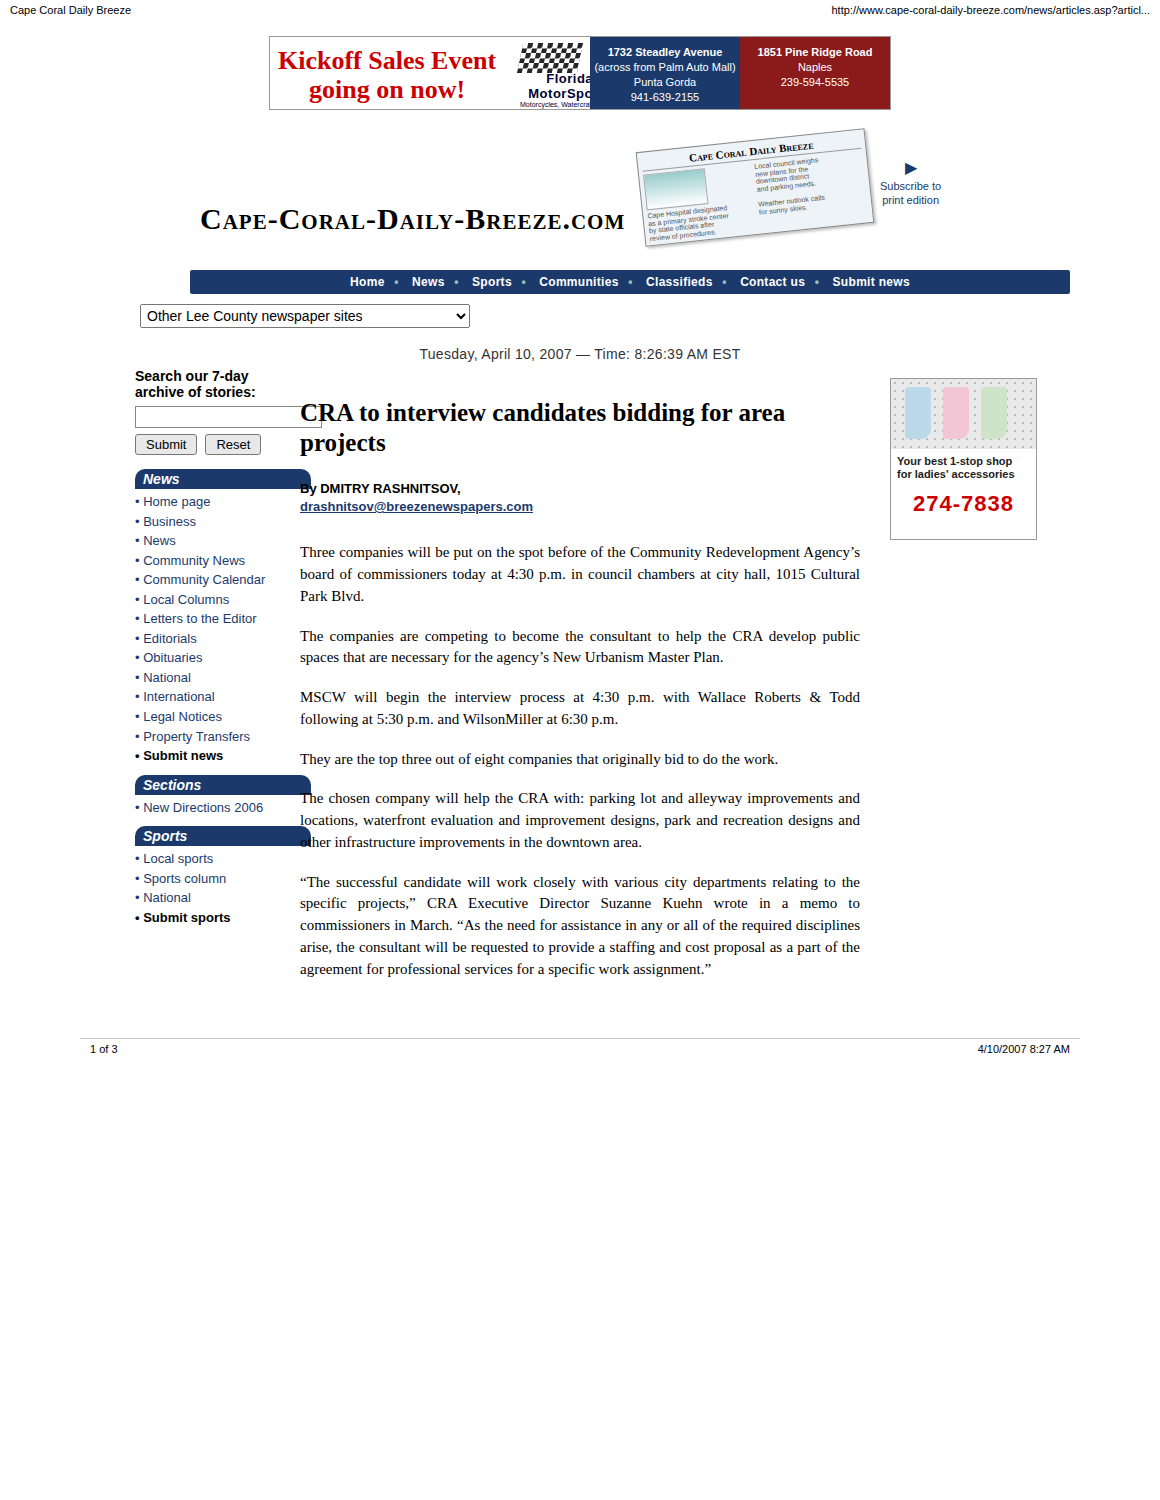Cape Coral Daily Breeze
http://www.cape-coral-daily-breeze.com/news/articles.asp?articl...
Kickoff Sales Event
going on now!
Florida
MotorSportsMotorcycles, Watercraft & ATV's
1732 Steadley Avenue (across from Palm Auto Mall)
Punta Gorda
941-639-2155
1851 Pine Ridge Road Naples
239-594-5535
Cape-Coral-Daily-Breeze.com
Cape Coral Daily Breeze
Cape Hospital designated
as a primary stroke center
by state officials after
review of procedures.
Local council weighs
new plans for the
downtown district
and parking needs.
Weather outlook calls
for sunny skies.
▶
Subscribe to
print edition
Home • News • Sports • Communities • Classifieds • Contact us • Submit news
Other Lee County newspaper sites
Tuesday, April 10, 2007 — Time: 8:26:39 AM EST
Search our 7-day
archive of stories:
Submit Reset
News
• Home page
• Business
• News
• Community News
• Community Calendar
• Local Columns
• Letters to the Editor
• Editorials
• Obituaries
• National
• International
• Legal Notices
• Property Transfers
• Submit news
Sections
• New Directions 2006
Sports
• Local sports
• Sports column
• National
• Submit sports
CRA to interview candidates bidding for area projects
By DMITRY RASHNITSOV,
drashnitsov@breezenewspapers.com
Three companies will be put on the spot before of the Community Redevelopment Agency’s board of commissioners today at 4:30 p.m. in council chambers at city hall, 1015 Cultural Park Blvd.
The companies are competing to become the consultant to help the CRA develop public spaces that are necessary for the agency’s New Urbanism Master Plan.
MSCW will begin the interview process at 4:30 p.m. with Wallace Roberts & Todd following at 5:30 p.m. and WilsonMiller at 6:30 p.m.
They are the top three out of eight companies that originally bid to do the work.
The chosen company will help the CRA with: parking lot and alleyway improvements and locations, waterfront evaluation and improvement designs, park and recreation designs and other infrastructure improvements in the downtown area.
“The successful candidate will work closely with various city departments relating to the specific projects,” CRA Executive Director Suzanne Kuehn wrote in a memo to commissioners in March. “As the need for assistance in any or all of the required disciplines arise, the consultant will be requested to provide a staffing and cost proposal as a part of the agreement for professional services for a specific work assignment.”
Your best 1-stop shop
for ladies' accessories
274-7838
1 of 3
4/10/2007 8:27 AM